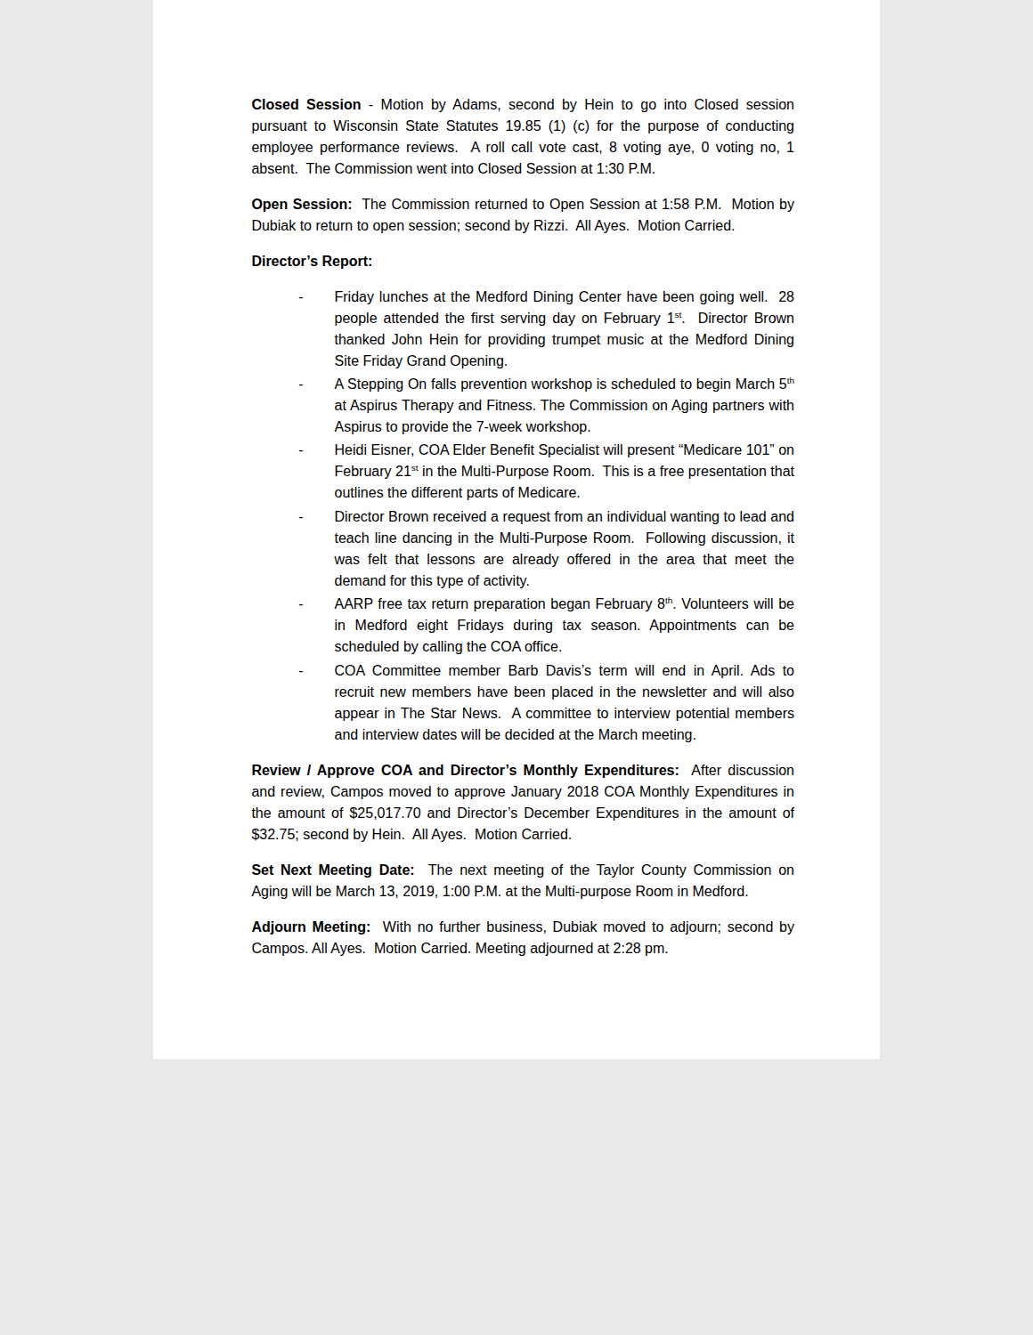Closed Session - Motion by Adams, second by Hein to go into Closed session pursuant to Wisconsin State Statutes 19.85 (1) (c) for the purpose of conducting employee performance reviews. A roll call vote cast, 8 voting aye, 0 voting no, 1 absent. The Commission went into Closed Session at 1:30 P.M.
Open Session: The Commission returned to Open Session at 1:58 P.M. Motion by Dubiak to return to open session; second by Rizzi. All Ayes. Motion Carried.
Director’s Report:
Friday lunches at the Medford Dining Center have been going well. 28 people attended the first serving day on February 1st. Director Brown thanked John Hein for providing trumpet music at the Medford Dining Site Friday Grand Opening.
A Stepping On falls prevention workshop is scheduled to begin March 5th at Aspirus Therapy and Fitness. The Commission on Aging partners with Aspirus to provide the 7-week workshop.
Heidi Eisner, COA Elder Benefit Specialist will present “Medicare 101” on February 21st in the Multi-Purpose Room. This is a free presentation that outlines the different parts of Medicare.
Director Brown received a request from an individual wanting to lead and teach line dancing in the Multi-Purpose Room. Following discussion, it was felt that lessons are already offered in the area that meet the demand for this type of activity.
AARP free tax return preparation began February 8th. Volunteers will be in Medford eight Fridays during tax season. Appointments can be scheduled by calling the COA office.
COA Committee member Barb Davis’s term will end in April. Ads to recruit new members have been placed in the newsletter and will also appear in The Star News. A committee to interview potential members and interview dates will be decided at the March meeting.
Review / Approve COA and Director’s Monthly Expenditures: After discussion and review, Campos moved to approve January 2018 COA Monthly Expenditures in the amount of $25,017.70 and Director’s December Expenditures in the amount of $32.75; second by Hein. All Ayes. Motion Carried.
Set Next Meeting Date: The next meeting of the Taylor County Commission on Aging will be March 13, 2019, 1:00 P.M. at the Multi-purpose Room in Medford.
Adjourn Meeting: With no further business, Dubiak moved to adjourn; second by Campos. All Ayes. Motion Carried. Meeting adjourned at 2:28 pm.